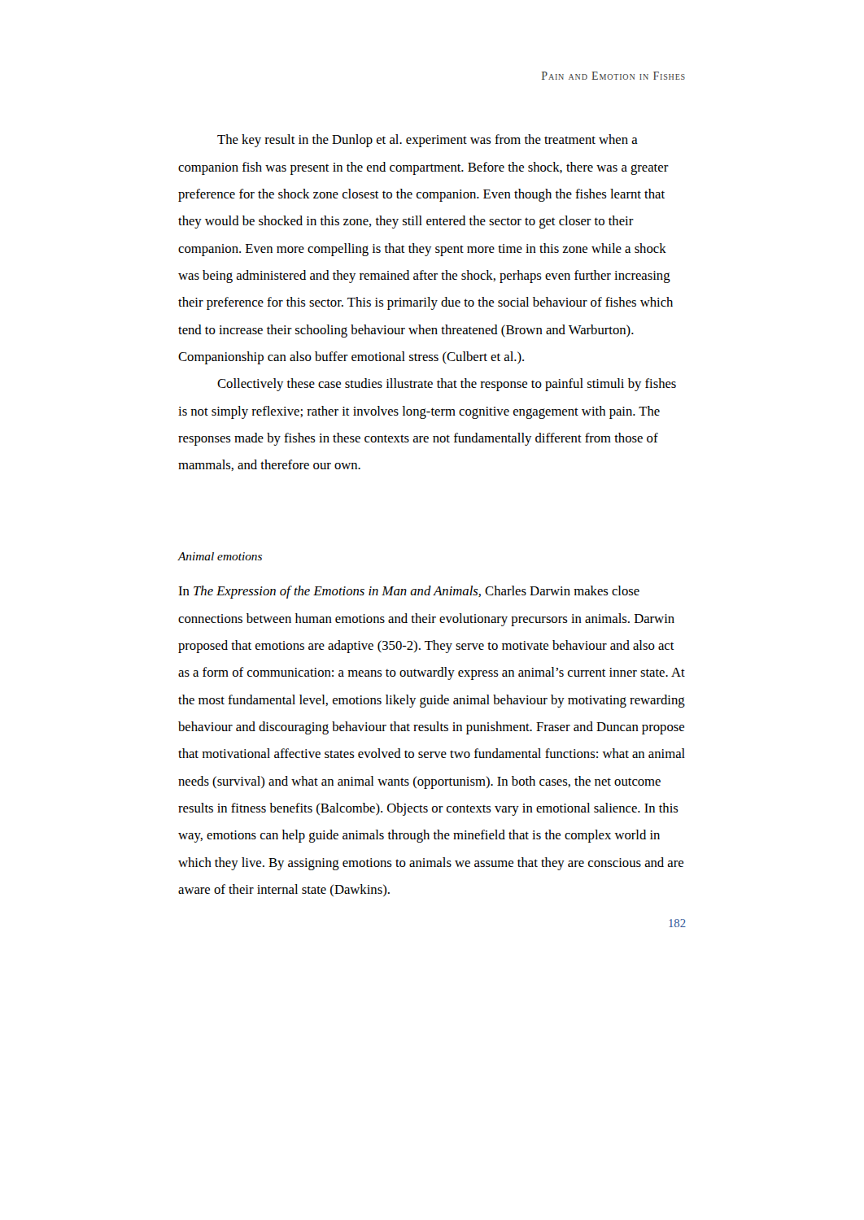Pain and Emotion in Fishes
The key result in the Dunlop et al. experiment was from the treatment when a companion fish was present in the end compartment. Before the shock, there was a greater preference for the shock zone closest to the companion. Even though the fishes learnt that they would be shocked in this zone, they still entered the sector to get closer to their companion. Even more compelling is that they spent more time in this zone while a shock was being administered and they remained after the shock, perhaps even further increasing their preference for this sector. This is primarily due to the social behaviour of fishes which tend to increase their schooling behaviour when threatened (Brown and Warburton). Companionship can also buffer emotional stress (Culbert et al.).
Collectively these case studies illustrate that the response to painful stimuli by fishes is not simply reflexive; rather it involves long-term cognitive engagement with pain. The responses made by fishes in these contexts are not fundamentally different from those of mammals, and therefore our own.
Animal emotions
In The Expression of the Emotions in Man and Animals, Charles Darwin makes close connections between human emotions and their evolutionary precursors in animals. Darwin proposed that emotions are adaptive (350-2). They serve to motivate behaviour and also act as a form of communication: a means to outwardly express an animal’s current inner state. At the most fundamental level, emotions likely guide animal behaviour by motivating rewarding behaviour and discouraging behaviour that results in punishment. Fraser and Duncan propose that motivational affective states evolved to serve two fundamental functions: what an animal needs (survival) and what an animal wants (opportunism). In both cases, the net outcome results in fitness benefits (Balcombe). Objects or contexts vary in emotional salience. In this way, emotions can help guide animals through the minefield that is the complex world in which they live. By assigning emotions to animals we assume that they are conscious and are aware of their internal state (Dawkins).
182